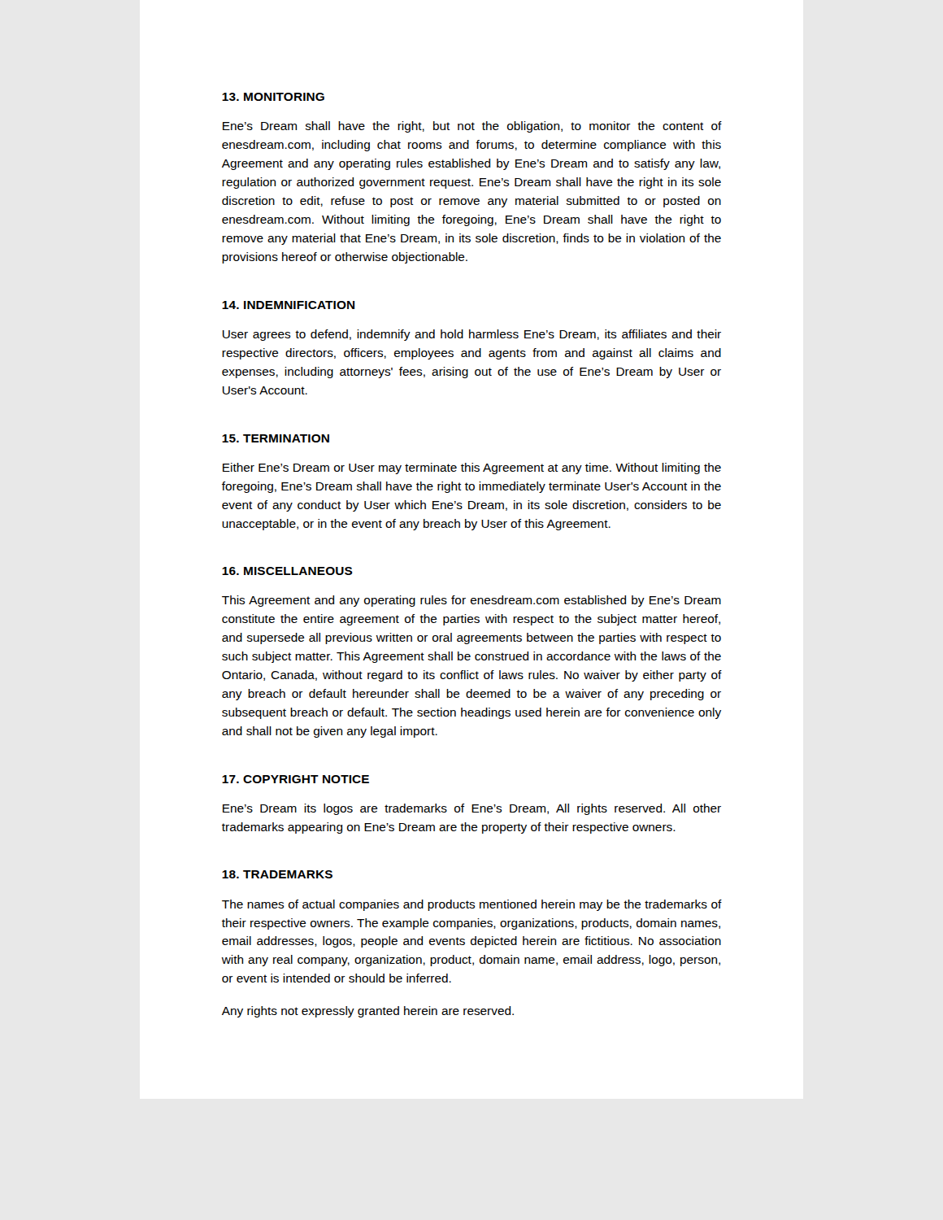13. MONITORING
Ene’s Dream shall have the right, but not the obligation, to monitor the content of enesdream.com, including chat rooms and forums, to determine compliance with this Agreement and any operating rules established by Ene’s Dream and to satisfy any law, regulation or authorized government request. Ene’s Dream shall have the right in its sole discretion to edit, refuse to post or remove any material submitted to or posted on enesdream.com. Without limiting the foregoing, Ene’s Dream shall have the right to remove any material that Ene’s Dream, in its sole discretion, finds to be in violation of the provisions hereof or otherwise objectionable.
14. INDEMNIFICATION
User agrees to defend, indemnify and hold harmless Ene’s Dream, its affiliates and their respective directors, officers, employees and agents from and against all claims and expenses, including attorneys' fees, arising out of the use of Ene’s Dream by User or User's Account.
15. TERMINATION
Either Ene’s Dream or User may terminate this Agreement at any time. Without limiting the foregoing, Ene’s Dream shall have the right to immediately terminate User's Account in the event of any conduct by User which Ene’s Dream, in its sole discretion, considers to be unacceptable, or in the event of any breach by User of this Agreement.
16. MISCELLANEOUS
This Agreement and any operating rules for enesdream.com established by Ene’s Dream constitute the entire agreement of the parties with respect to the subject matter hereof, and supersede all previous written or oral agreements between the parties with respect to such subject matter. This Agreement shall be construed in accordance with the laws of the Ontario, Canada, without regard to its conflict of laws rules. No waiver by either party of any breach or default hereunder shall be deemed to be a waiver of any preceding or subsequent breach or default. The section headings used herein are for convenience only and shall not be given any legal import.
17. COPYRIGHT NOTICE
Ene’s Dream its logos are trademarks of Ene’s Dream, All rights reserved. All other trademarks appearing on Ene’s Dream are the property of their respective owners.
18. TRADEMARKS
The names of actual companies and products mentioned herein may be the trademarks of their respective owners. The example companies, organizations, products, domain names, email addresses, logos, people and events depicted herein are fictitious. No association with any real company, organization, product, domain name, email address, logo, person, or event is intended or should be inferred.
Any rights not expressly granted herein are reserved.